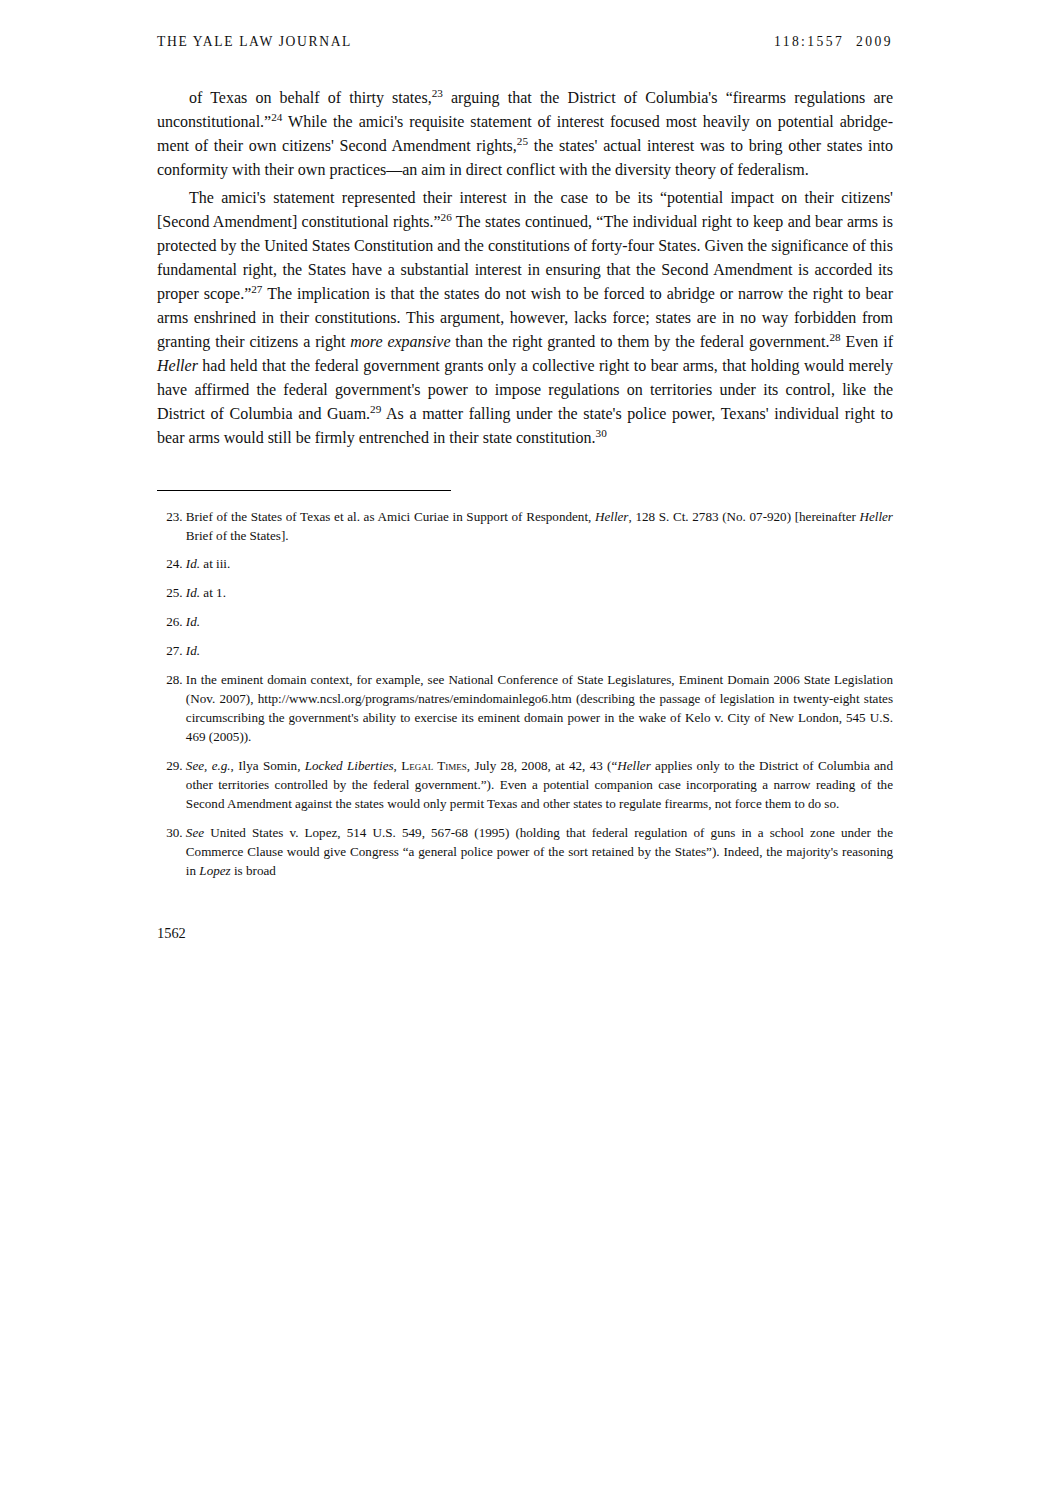The Yale Law Journal 118:1557 2009
of Texas on behalf of thirty states,23 arguing that the District of Columbia's “firearms regulations are unconstitutional.”24 While the amici's requisite statement of interest focused most heavily on potential abridgement of their own citizens' Second Amendment rights,25 the states' actual interest was to bring other states into conformity with their own practices—an aim in direct conflict with the diversity theory of federalism.
The amici's statement represented their interest in the case to be its “potential impact on their citizens' [Second Amendment] constitutional rights.”26 The states continued, “The individual right to keep and bear arms is protected by the United States Constitution and the constitutions of forty-four States. Given the significance of this fundamental right, the States have a substantial interest in ensuring that the Second Amendment is accorded its proper scope.”27 The implication is that the states do not wish to be forced to abridge or narrow the right to bear arms enshrined in their constitutions. This argument, however, lacks force; states are in no way forbidden from granting their citizens a right more expansive than the right granted to them by the federal government.28 Even if Heller had held that the federal government grants only a collective right to bear arms, that holding would merely have affirmed the federal government's power to impose regulations on territories under its control, like the District of Columbia and Guam.29 As a matter falling under the state's police power, Texans' individual right to bear arms would still be firmly entrenched in their state constitution.30
Brief of the States of Texas et al. as Amici Curiae in Support of Respondent, Heller, 128 S. Ct. 2783 (No. 07-920) [hereinafter Heller Brief of the States].
Id. at iii.
Id. at 1.
Id.
Id.
In the eminent domain context, for example, see National Conference of State Legislatures, Eminent Domain 2006 State Legislation (Nov. 2007), http://www.ncsl.org/programs/natres/emindomainlego6.htm (describing the passage of legislation in twenty-eight states circumscribing the government's ability to exercise its eminent domain power in the wake of Kelo v. City of New London, 545 U.S. 469 (2005)).
See, e.g., Ilya Somin, Locked Liberties, Legal Times, July 28, 2008, at 42, 43 (“Heller applies only to the District of Columbia and other territories controlled by the federal government.”). Even a potential companion case incorporating a narrow reading of the Second Amendment against the states would only permit Texas and other states to regulate firearms, not force them to do so.
See United States v. Lopez, 514 U.S. 549, 567-68 (1995) (holding that federal regulation of guns in a school zone under the Commerce Clause would give Congress “a general police power of the sort retained by the States”). Indeed, the majority's reasoning in Lopez is broad
1562